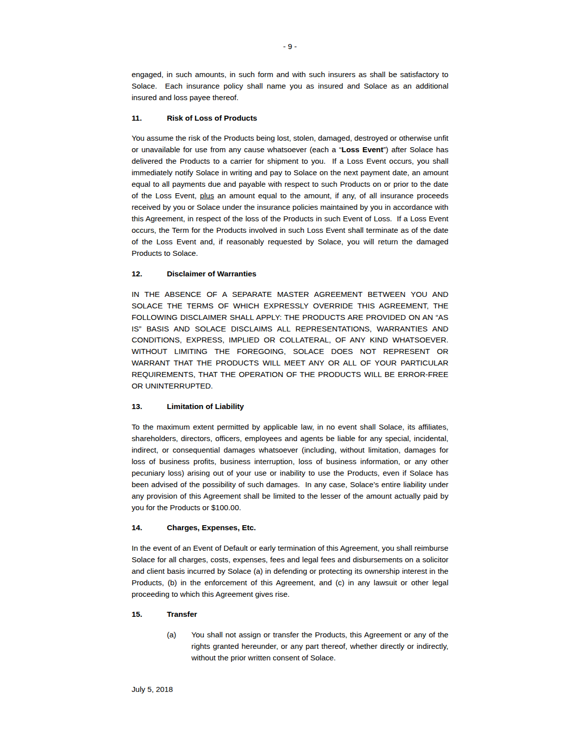- 9 -
engaged, in such amounts, in such form and with such insurers as shall be satisfactory to Solace. Each insurance policy shall name you as insured and Solace as an additional insured and loss payee thereof.
11. Risk of Loss of Products
You assume the risk of the Products being lost, stolen, damaged, destroyed or otherwise unfit or unavailable for use from any cause whatsoever (each a “Loss Event”) after Solace has delivered the Products to a carrier for shipment to you. If a Loss Event occurs, you shall immediately notify Solace in writing and pay to Solace on the next payment date, an amount equal to all payments due and payable with respect to such Products on or prior to the date of the Loss Event, plus an amount equal to the amount, if any, of all insurance proceeds received by you or Solace under the insurance policies maintained by you in accordance with this Agreement, in respect of the loss of the Products in such Event of Loss. If a Loss Event occurs, the Term for the Products involved in such Loss Event shall terminate as of the date of the Loss Event and, if reasonably requested by Solace, you will return the damaged Products to Solace.
12. Disclaimer of Warranties
IN THE ABSENCE OF A SEPARATE MASTER AGREEMENT BETWEEN YOU AND SOLACE THE TERMS OF WHICH EXPRESSLY OVERRIDE THIS AGREEMENT, THE FOLLOWING DISCLAIMER SHALL APPLY: THE PRODUCTS ARE PROVIDED ON AN “AS IS” BASIS AND SOLACE DISCLAIMS ALL REPRESENTATIONS, WARRANTIES AND CONDITIONS, EXPRESS, IMPLIED OR COLLATERAL, OF ANY KIND WHATSOEVER. WITHOUT LIMITING THE FOREGOING, SOLACE DOES NOT REPRESENT OR WARRANT THAT THE PRODUCTS WILL MEET ANY OR ALL OF YOUR PARTICULAR REQUIREMENTS, THAT THE OPERATION OF THE PRODUCTS WILL BE ERROR-FREE OR UNINTERRUPTED.
13. Limitation of Liability
To the maximum extent permitted by applicable law, in no event shall Solace, its affiliates, shareholders, directors, officers, employees and agents be liable for any special, incidental, indirect, or consequential damages whatsoever (including, without limitation, damages for loss of business profits, business interruption, loss of business information, or any other pecuniary loss) arising out of your use or inability to use the Products, even if Solace has been advised of the possibility of such damages. In any case, Solace’s entire liability under any provision of this Agreement shall be limited to the lesser of the amount actually paid by you for the Products or $100.00.
14. Charges, Expenses, Etc.
In the event of an Event of Default or early termination of this Agreement, you shall reimburse Solace for all charges, costs, expenses, fees and legal fees and disbursements on a solicitor and client basis incurred by Solace (a) in defending or protecting its ownership interest in the Products, (b) in the enforcement of this Agreement, and (c) in any lawsuit or other legal proceeding to which this Agreement gives rise.
15. Transfer
(a) You shall not assign or transfer the Products, this Agreement or any of the rights granted hereunder, or any part thereof, whether directly or indirectly, without the prior written consent of Solace.
July 5, 2018